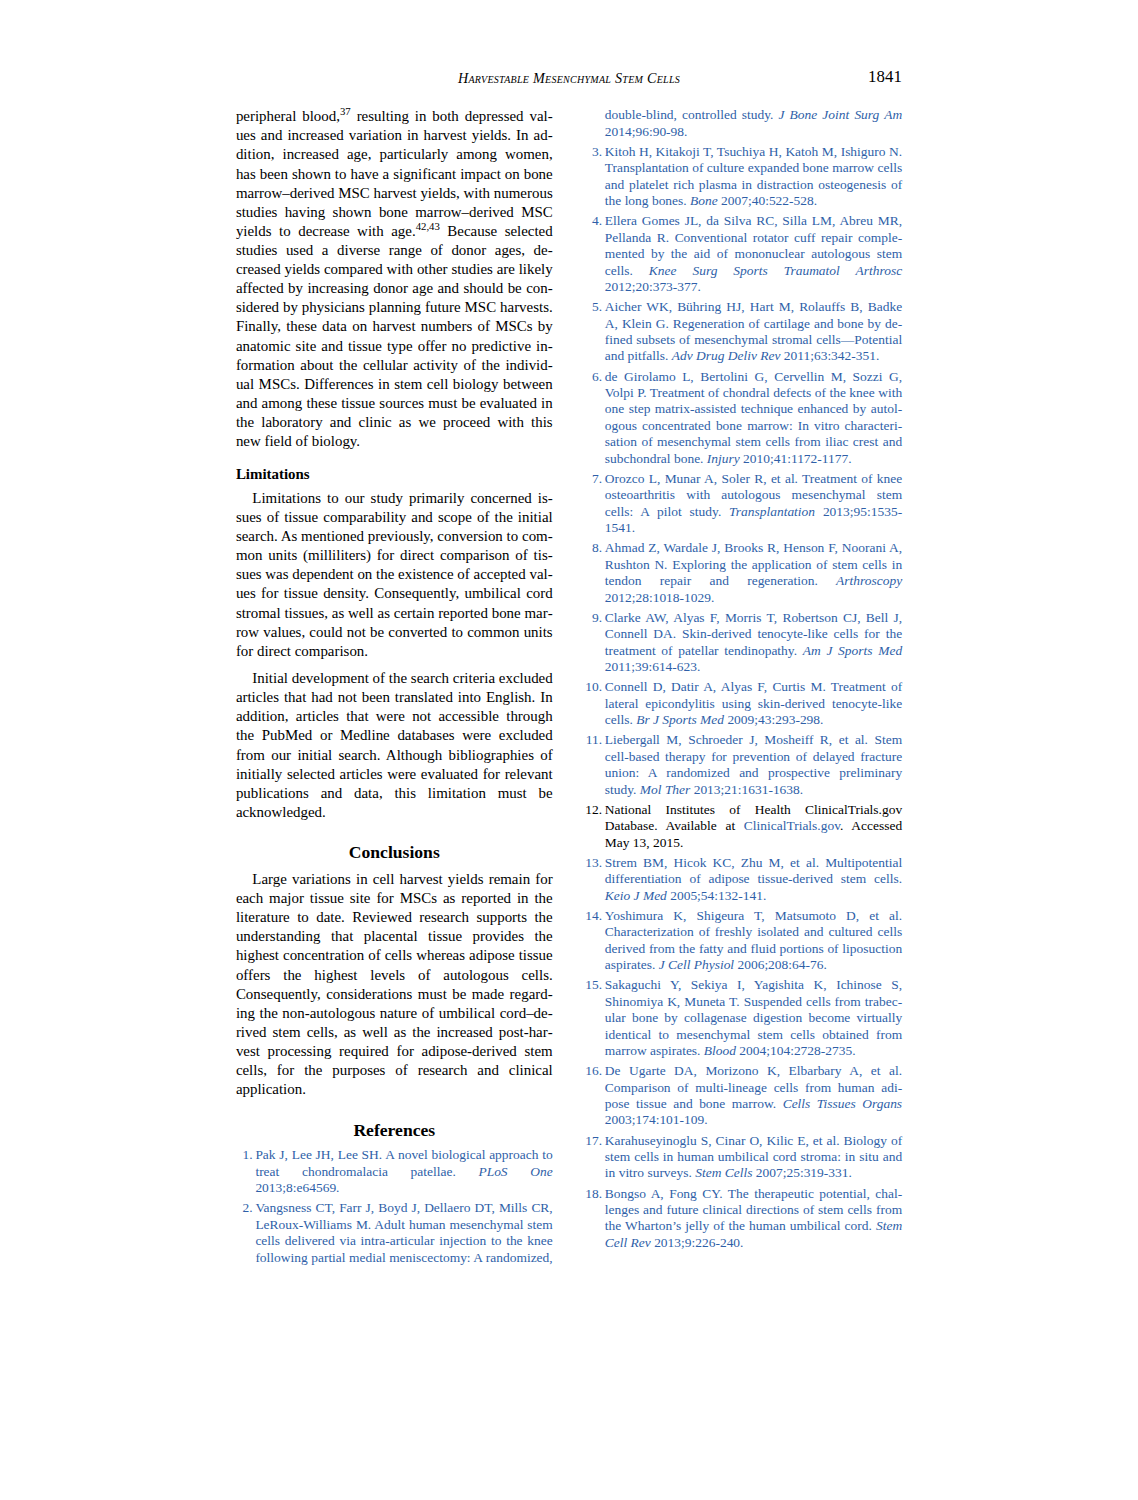Harvestable Mesenchymal Stem Cells 1841
peripheral blood,37 resulting in both depressed values and increased variation in harvest yields. In addition, increased age, particularly among women, has been shown to have a significant impact on bone marrow–derived MSC harvest yields, with numerous studies having shown bone marrow–derived MSC yields to decrease with age.42,43 Because selected studies used a diverse range of donor ages, decreased yields compared with other studies are likely affected by increasing donor age and should be considered by physicians planning future MSC harvests. Finally, these data on harvest numbers of MSCs by anatomic site and tissue type offer no predictive information about the cellular activity of the individual MSCs. Differences in stem cell biology between and among these tissue sources must be evaluated in the laboratory and clinic as we proceed with this new field of biology.
Limitations
Limitations to our study primarily concerned issues of tissue comparability and scope of the initial search. As mentioned previously, conversion to common units (milliliters) for direct comparison of tissues was dependent on the existence of accepted values for tissue density. Consequently, umbilical cord stromal tissues, as well as certain reported bone marrow values, could not be converted to common units for direct comparison.
Initial development of the search criteria excluded articles that had not been translated into English. In addition, articles that were not accessible through the PubMed or Medline databases were excluded from our initial search. Although bibliographies of initially selected articles were evaluated for relevant publications and data, this limitation must be acknowledged.
Conclusions
Large variations in cell harvest yields remain for each major tissue site for MSCs as reported in the literature to date. Reviewed research supports the understanding that placental tissue provides the highest concentration of cells whereas adipose tissue offers the highest levels of autologous cells. Consequently, considerations must be made regarding the non-autologous nature of umbilical cord–derived stem cells, as well as the increased post-harvest processing required for adipose-derived stem cells, for the purposes of research and clinical application.
References
Pak J, Lee JH, Lee SH. A novel biological approach to treat chondromalacia patellae. PLoS One 2013;8:e64569.
Vangsness CT, Farr J, Boyd J, Dellaero DT, Mills CR, LeRoux-Williams M. Adult human mesenchymal stem cells delivered via intra-articular injection to the knee following partial medial meniscectomy: A randomized, double-blind, controlled study. J Bone Joint Surg Am 2014;96:90-98.
Kitoh H, Kitakoji T, Tsuchiya H, Katoh M, Ishiguro N. Transplantation of culture expanded bone marrow cells and platelet rich plasma in distraction osteogenesis of the long bones. Bone 2007;40:522-528.
Ellera Gomes JL, da Silva RC, Silla LM, Abreu MR, Pellanda R. Conventional rotator cuff repair complemented by the aid of mononuclear autologous stem cells. Knee Surg Sports Traumatol Arthrosc 2012;20:373-377.
Aicher WK, Bühring HJ, Hart M, Rolauffs B, Badke A, Klein G. Regeneration of cartilage and bone by defined subsets of mesenchymal stromal cells—Potential and pitfalls. Adv Drug Deliv Rev 2011;63:342-351.
de Girolamo L, Bertolini G, Cervellin M, Sozzi G, Volpi P. Treatment of chondral defects of the knee with one step matrix-assisted technique enhanced by autologous concentrated bone marrow: In vitro characterisation of mesenchymal stem cells from iliac crest and subchondral bone. Injury 2010;41:1172-1177.
Orozco L, Munar A, Soler R, et al. Treatment of knee osteoarthritis with autologous mesenchymal stem cells: A pilot study. Transplantation 2013;95:1535-1541.
Ahmad Z, Wardale J, Brooks R, Henson F, Noorani A, Rushton N. Exploring the application of stem cells in tendon repair and regeneration. Arthroscopy 2012;28:1018-1029.
Clarke AW, Alyas F, Morris T, Robertson CJ, Bell J, Connell DA. Skin-derived tenocyte-like cells for the treatment of patellar tendinopathy. Am J Sports Med 2011;39:614-623.
Connell D, Datir A, Alyas F, Curtis M. Treatment of lateral epicondylitis using skin-derived tenocyte-like cells. Br J Sports Med 2009;43:293-298.
Liebergall M, Schroeder J, Mosheiff R, et al. Stem cell-based therapy for prevention of delayed fracture union: A randomized and prospective preliminary study. Mol Ther 2013;21:1631-1638.
National Institutes of Health ClinicalTrials.gov Database. Available at ClinicalTrials.gov. Accessed May 13, 2015.
Strem BM, Hicok KC, Zhu M, et al. Multipotential differentiation of adipose tissue-derived stem cells. Keio J Med 2005;54:132-141.
Yoshimura K, Shigeura T, Matsumoto D, et al. Characterization of freshly isolated and cultured cells derived from the fatty and fluid portions of liposuction aspirates. J Cell Physiol 2006;208:64-76.
Sakaguchi Y, Sekiya I, Yagishita K, Ichinose S, Shinomiya K, Muneta T. Suspended cells from trabecular bone by collagenase digestion become virtually identical to mesenchymal stem cells obtained from marrow aspirates. Blood 2004;104:2728-2735.
De Ugarte DA, Morizono K, Elbarbary A, et al. Comparison of multi-lineage cells from human adipose tissue and bone marrow. Cells Tissues Organs 2003;174:101-109.
Karahuseyinoglu S, Cinar O, Kilic E, et al. Biology of stem cells in human umbilical cord stroma: in situ and in vitro surveys. Stem Cells 2007;25:319-331.
Bongso A, Fong CY. The therapeutic potential, challenges and future clinical directions of stem cells from the Wharton’s jelly of the human umbilical cord. Stem Cell Rev 2013;9:226-240.